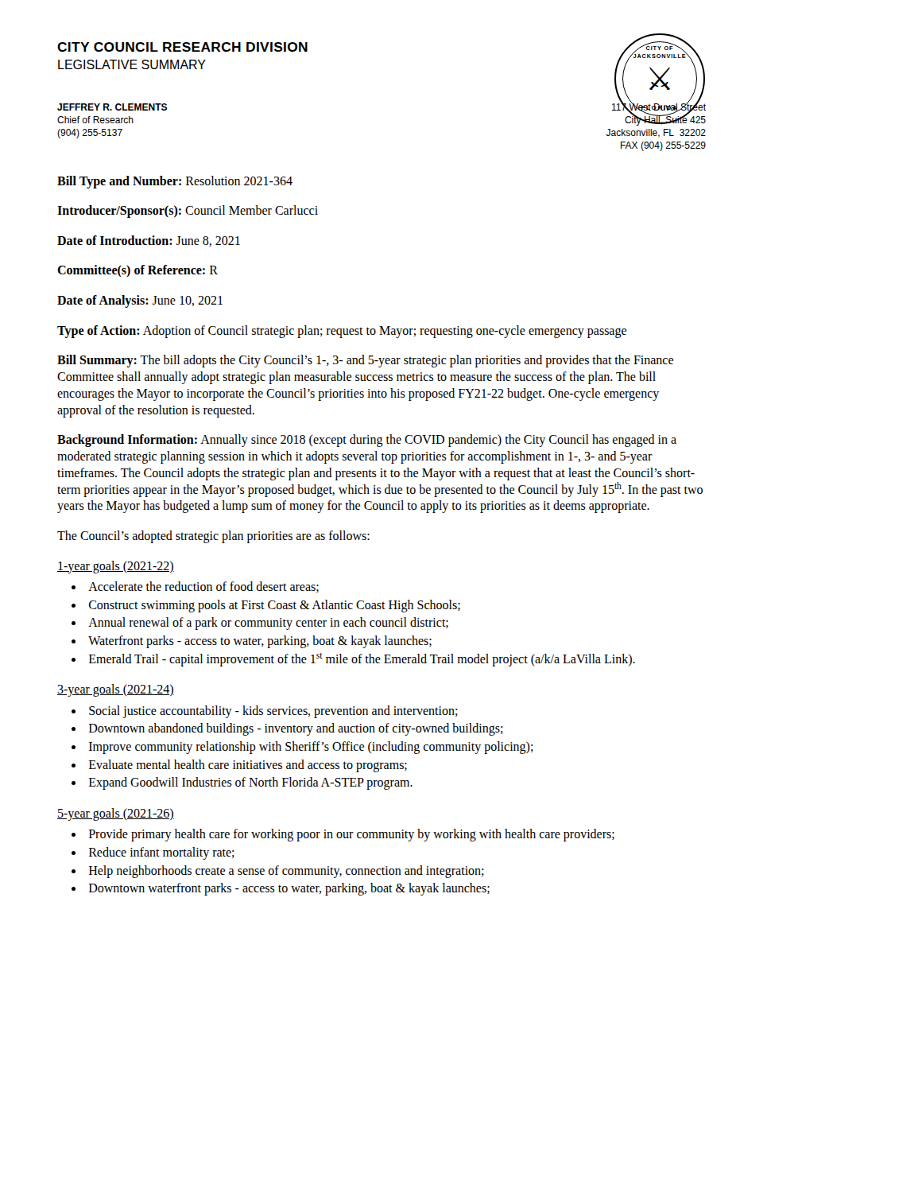CITY OF JACKSONVILLE
⚔
FLORIDA
CITY COUNCIL RESEARCH DIVISION
LEGISLATIVE SUMMARY
JEFFREY R. CLEMENTS
Chief of Research
(904) 255-5137
117 West Duval Street
City Hall, Suite 425
Jacksonville, FL 32202
FAX (904) 255-5229
Bill Type and Number: Resolution 2021-364
Introducer/Sponsor(s): Council Member Carlucci
Date of Introduction: June 8, 2021
Committee(s) of Reference: R
Date of Analysis: June 10, 2021
Type of Action: Adoption of Council strategic plan; request to Mayor; requesting one-cycle emergency passage
Bill Summary: The bill adopts the City Council’s 1-, 3- and 5-year strategic plan priorities and provides that the Finance Committee shall annually adopt strategic plan measurable success metrics to measure the success of the plan. The bill encourages the Mayor to incorporate the Council’s priorities into his proposed FY21-22 budget. One-cycle emergency approval of the resolution is requested.
Background Information: Annually since 2018 (except during the COVID pandemic) the City Council has engaged in a moderated strategic planning session in which it adopts several top priorities for accomplishment in 1-, 3- and 5-year timeframes. The Council adopts the strategic plan and presents it to the Mayor with a request that at least the Council’s short-term priorities appear in the Mayor’s proposed budget, which is due to be presented to the Council by July 15th. In the past two years the Mayor has budgeted a lump sum of money for the Council to apply to its priorities as it deems appropriate.
The Council’s adopted strategic plan priorities are as follows:
1-year goals (2021-22)
Accelerate the reduction of food desert areas;
Construct swimming pools at First Coast & Atlantic Coast High Schools;
Annual renewal of a park or community center in each council district;
Waterfront parks - access to water, parking, boat & kayak launches;
Emerald Trail - capital improvement of the 1st mile of the Emerald Trail model project (a/k/a LaVilla Link).
3-year goals (2021-24)
Social justice accountability - kids services, prevention and intervention;
Downtown abandoned buildings - inventory and auction of city-owned buildings;
Improve community relationship with Sheriff’s Office (including community policing);
Evaluate mental health care initiatives and access to programs;
Expand Goodwill Industries of North Florida A-STEP program.
5-year goals (2021-26)
Provide primary health care for working poor in our community by working with health care providers;
Reduce infant mortality rate;
Help neighborhoods create a sense of community, connection and integration;
Downtown waterfront parks - access to water, parking, boat & kayak launches;